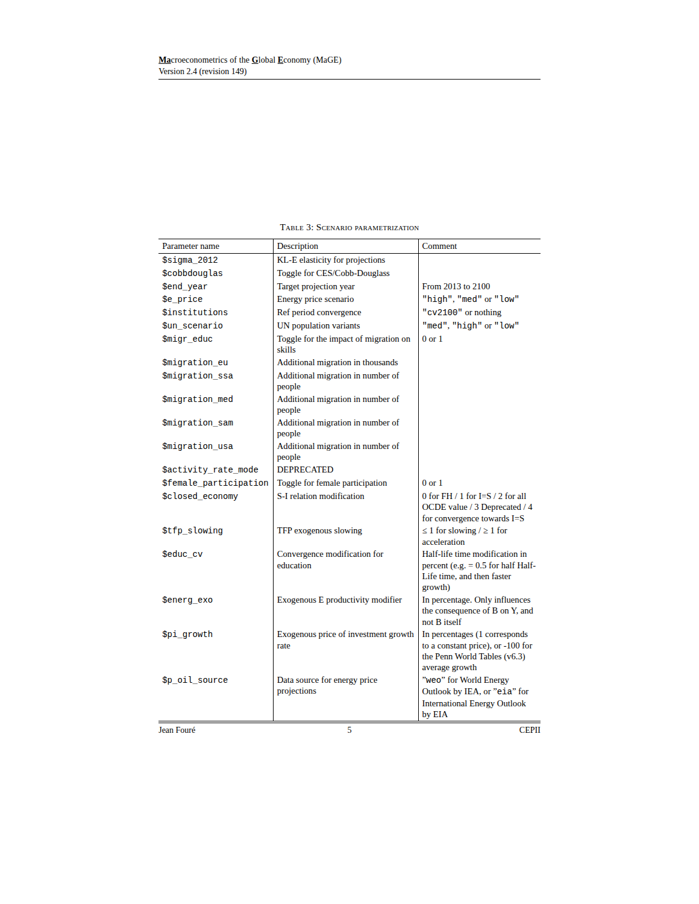Macroeconometrics of the Global Economy (MaGE)
Version 2.4 (revision 149)
Table 3: Scenario parametrization
| Parameter name | Description | Comment |
| --- | --- | --- |
| $sigma_2012 | KL-E elasticity for projections | |
| $cobbdouglas | Toggle for CES/Cobb-Douglass | |
| $end_year | Target projection year | From 2013 to 2100 |
| $e_price | Energy price scenario | "high" , "med" or "low" |
| $institutions | Ref period convergence | "cv2100" or nothing |
| $un_scenario | UN population variants | "med" , "high" or "low" |
| $migr_educ | Toggle for the impact of migration on skills | 0 or 1 |
| $migration_eu | Additional migration in thousands | |
| $migration_ssa | Additional migration in number of people | |
| $migration_med | Additional migration in number of people | |
| $migration_sam | Additional migration in number of people | |
| $migration_usa | Additional migration in number of people | |
| $activity_rate_mode | DEPRECATED | |
| $female_participation | Toggle for female participation | 0 or 1 |
| $closed_economy | S-I relation modification | 0 for FH / 1 for I=S / 2 for all OCDE value / 3 Deprecated / 4 for convergence towards I=S |
| $tfp_slowing | TFP exogenous slowing | ≤ 1 for slowing / ≥ 1 for acceleration |
| $educ_cv | Convergence modification for education | Half-life time modification in percent (e.g. = 0.5 for half Half-Life time, and then faster growth) |
| $energ_exo | Exogenous E productivity modifier | In percentage. Only influences the consequence of B on Y, and not B itself |
| $pi_growth | Exogenous price of investment growth rate | In percentages (1 corresponds to a constant price), or -100 for the Penn World Tables (v6.3) average growth |
| $p_oil_source | Data source for energy price projections | ” weo ” for World Energy Outlook by IEA, or ” eia ” for International Energy Outlook by EIA |
Jean Fouré
5
CEPII